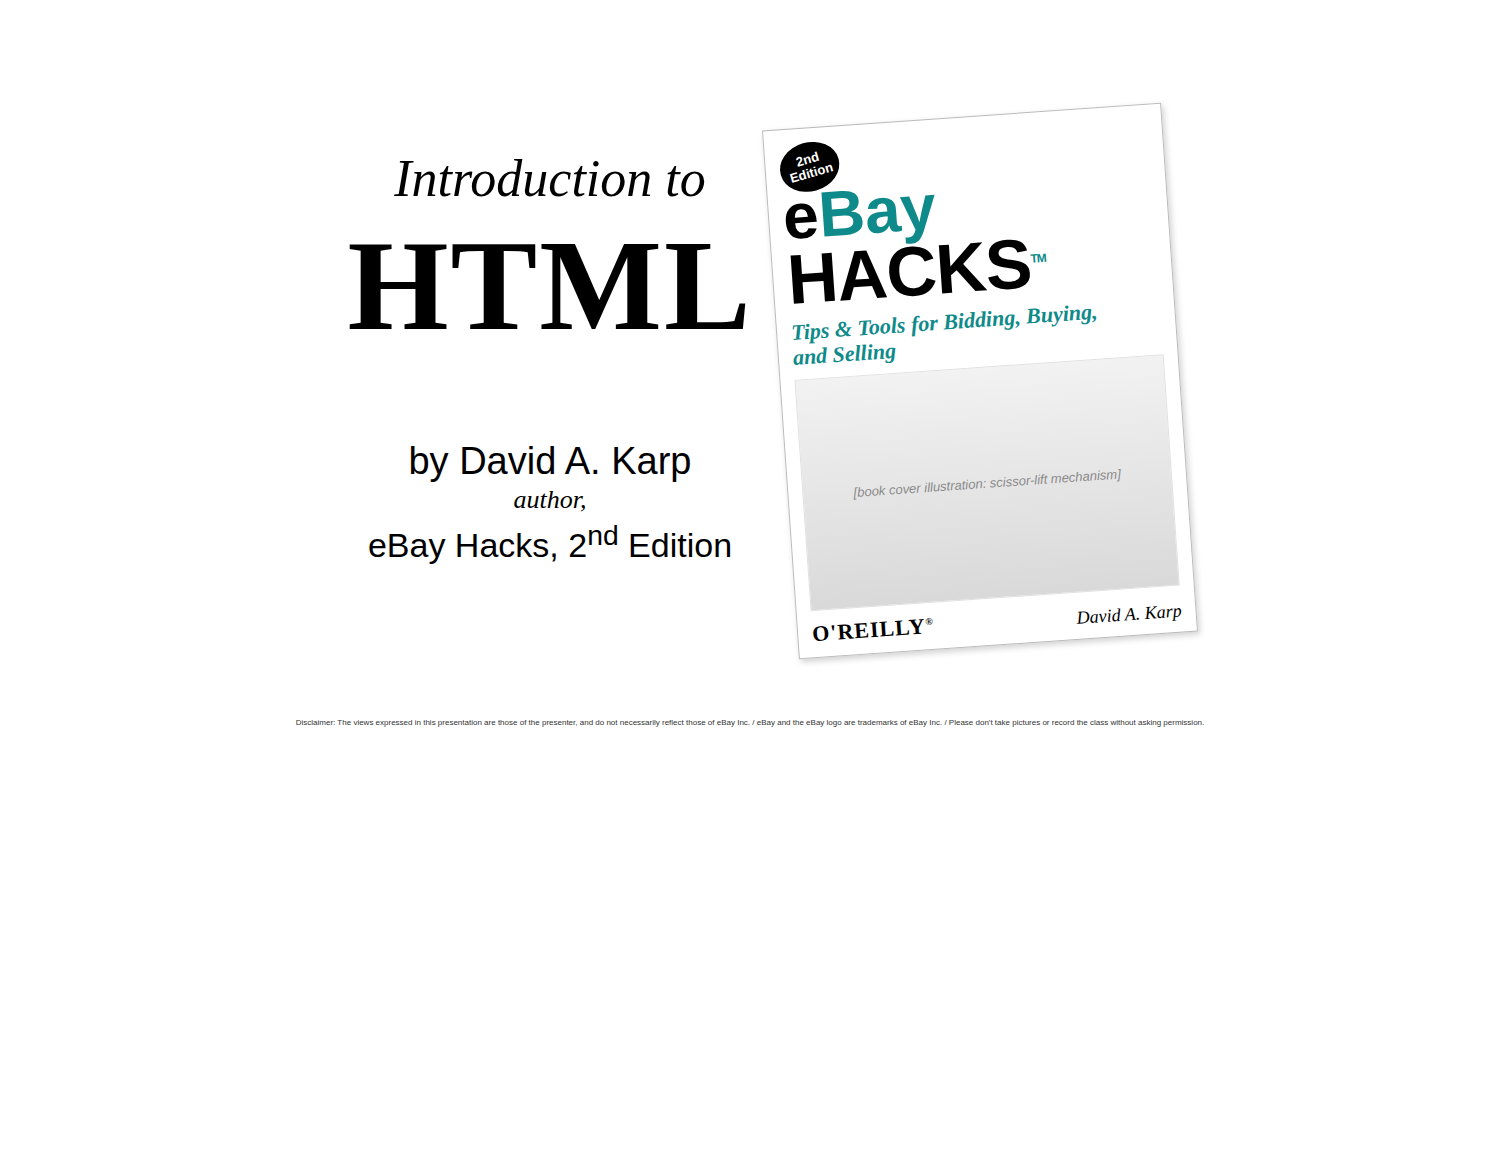Introduction to
HTML
by David A. Karp
author,
eBay Hacks, 2nd Edition
2nd
Edition
eBay HACKSTM
Tips & Tools for Bidding, Buying,
and Selling
[book cover illustration: scissor-lift mechanism]
O'REILLY® David A. Karp
Cover of eBay Hacks, 2nd Edition by David A. Karp, O'Reilly
Disclaimer: The views expressed in this presentation are those of the presenter, and do not necessarily reflect those of eBay Inc. / eBay and the eBay logo are trademarks of eBay Inc. / Please don't take pictures or record the class without asking permission.